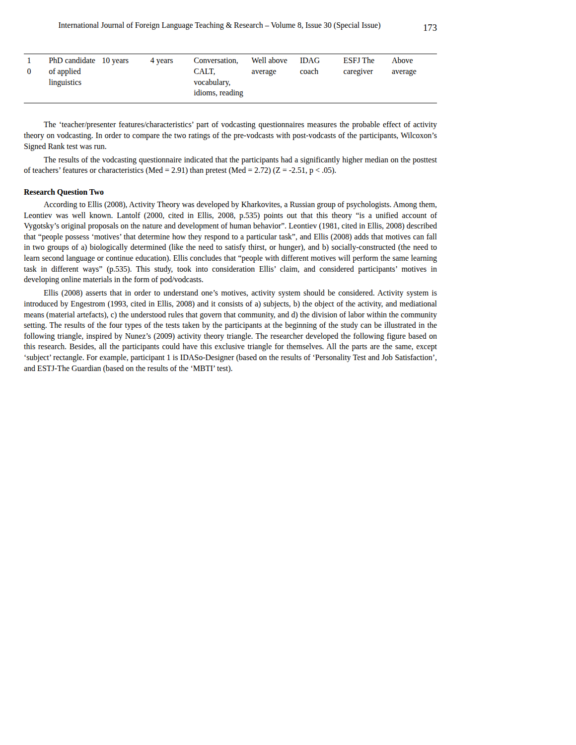International Journal of Foreign Language Teaching & Research – Volume 8, Issue 30 (Special Issue)
173
| 1 0 | PhD candidate of applied linguistics | 10 years | 4 years | Conversation, CALT, vocabulary, idioms, reading | Well above average | IDAG coach | ESFJ The caregiver | Above average |
The ‘teacher/presenter features/characteristics’ part of vodcasting questionnaires measures the probable effect of activity theory on vodcasting. In order to compare the two ratings of the pre-vodcasts with post-vodcasts of the participants, Wilcoxon’s Signed Rank test was run.
The results of the vodcasting questionnaire indicated that the participants had a significantly higher median on the posttest of teachers’ features or characteristics (Med = 2.91) than pretest (Med = 2.72) (Z = -2.51, p < .05).
Research Question Two
According to Ellis (2008), Activity Theory was developed by Kharkovites, a Russian group of psychologists. Among them, Leontiev was well known. Lantolf (2000, cited in Ellis, 2008, p.535) points out that this theory “is a unified account of Vygotsky’s original proposals on the nature and development of human behavior”. Leontiev (1981, cited in Ellis, 2008) described that “people possess ‘motives’ that determine how they respond to a particular task”, and Ellis (2008) adds that motives can fall in two groups of a) biologically determined (like the need to satisfy thirst, or hunger), and b) socially-constructed (the need to learn second language or continue education). Ellis concludes that “people with different motives will perform the same learning task in different ways” (p.535). This study, took into consideration Ellis’ claim, and considered participants’ motives in developing online materials in the form of pod/vodcasts.
Ellis (2008) asserts that in order to understand one’s motives, activity system should be considered. Activity system is introduced by Engestrom (1993, cited in Ellis, 2008) and it consists of a) subjects, b) the object of the activity, and mediational means (material artefacts), c) the understood rules that govern that community, and d) the division of labor within the community setting. The results of the four types of the tests taken by the participants at the beginning of the study can be illustrated in the following triangle, inspired by Nunez’s (2009) activity theory triangle. The researcher developed the following figure based on this research. Besides, all the participants could have this exclusive triangle for themselves. All the parts are the same, except ‘subject’ rectangle. For example, participant 1 is IDASo-Designer (based on the results of ‘Personality Test and Job Satisfaction’, and ESTJ-The Guardian (based on the results of the ‘MBTI’ test).